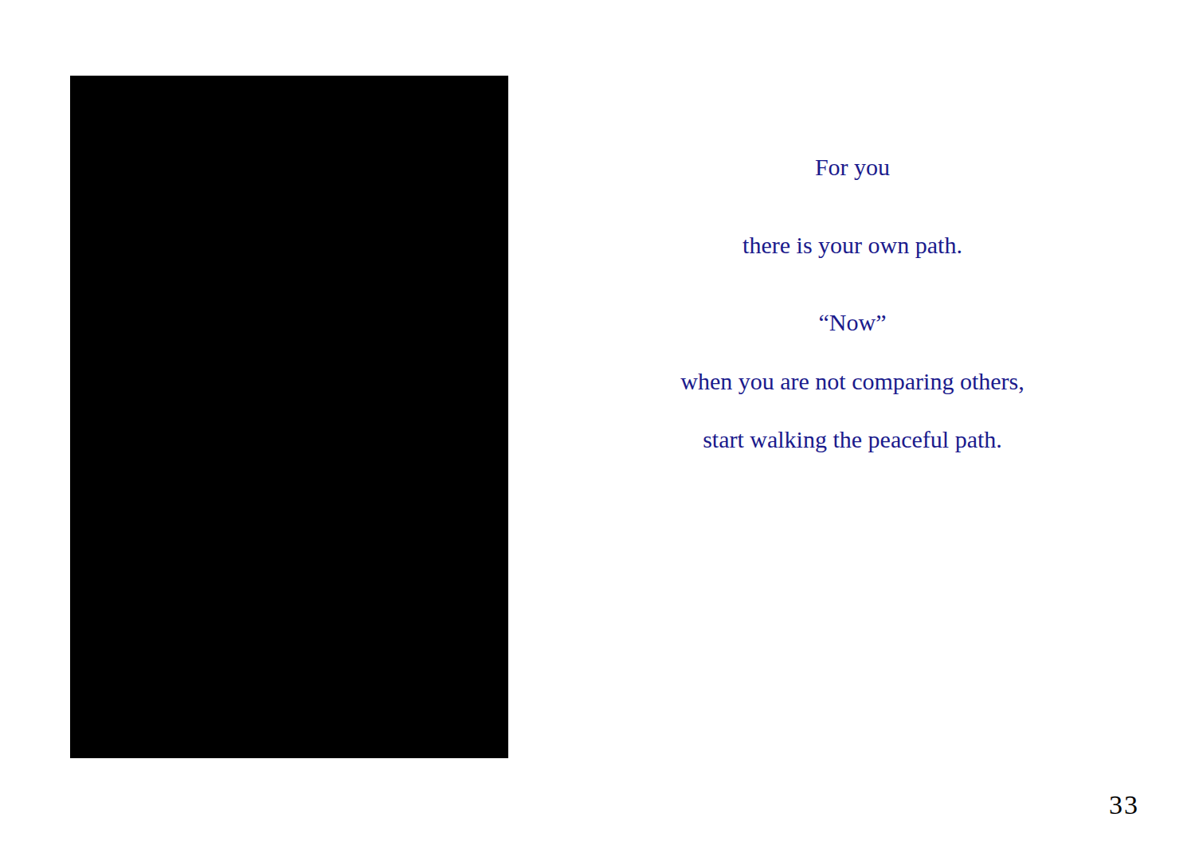For you
there is your own path.
“Now”
when you are not comparing others,
start walking the peaceful path.
33